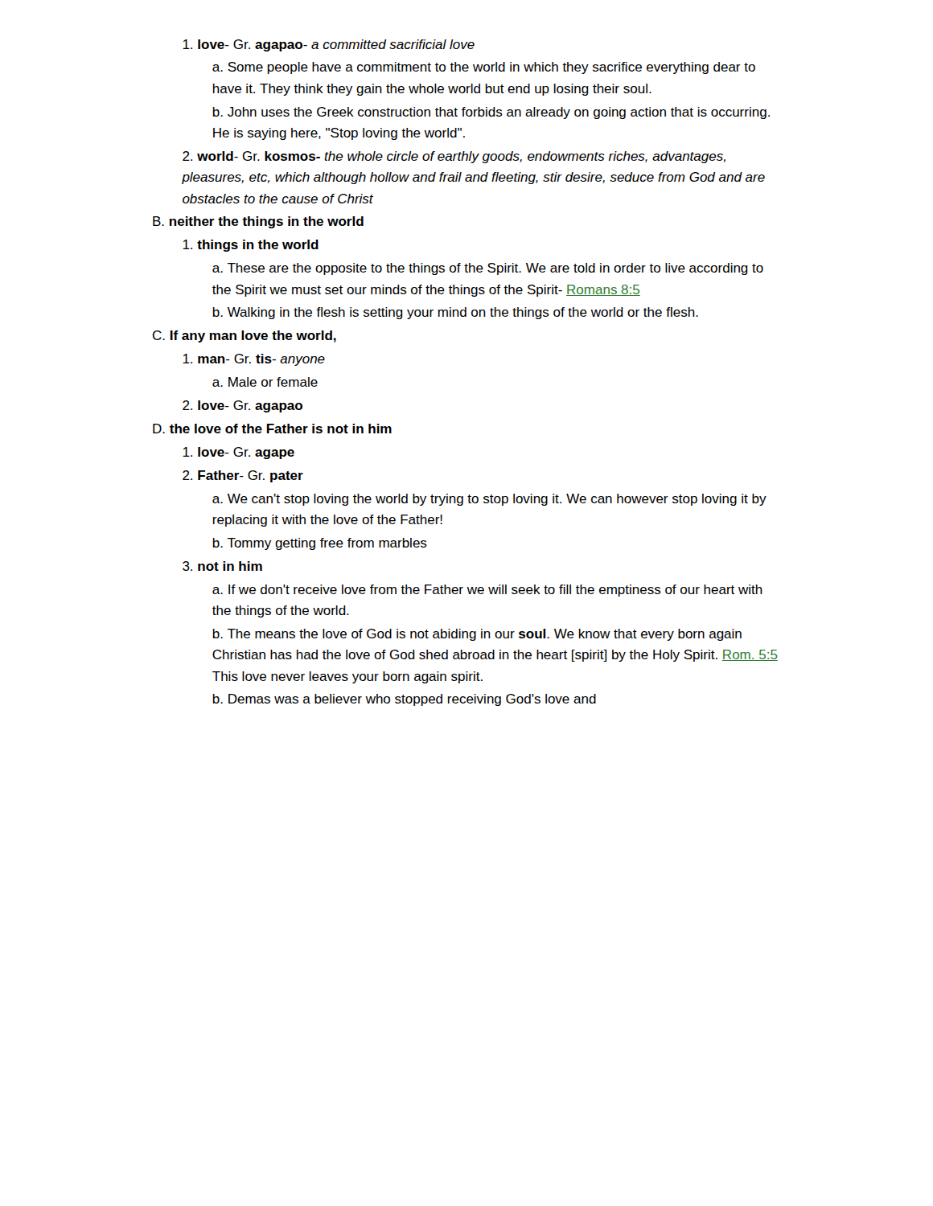1. love- Gr. agapao- a committed sacrificial love
a. Some people have a commitment to the world in which they sacrifice everything dear to have it. They think they gain the whole world but end up losing their soul.
b. John uses the Greek construction that forbids an already on going action that is occurring. He is saying here, "Stop loving the world".
2. world- Gr. kosmos- the whole circle of earthly goods, endowments riches, advantages, pleasures, etc, which although hollow and frail and fleeting, stir desire, seduce from God and are obstacles to the cause of Christ
B. neither the things in the world
1. things in the world
a. These are the opposite to the things of the Spirit. We are told in order to live according to the Spirit we must set our minds of the things of the Spirit- Romans 8:5
b. Walking in the flesh is setting your mind on the things of the world or the flesh.
C. If any man love the world,
1. man- Gr. tis- anyone
a. Male or female
2. love- Gr. agapao
D. the love of the Father is not in him
1. love- Gr. agape
2. Father- Gr. pater
a. We can't stop loving the world by trying to stop loving it. We can however stop loving it by replacing it with the love of the Father!
b. Tommy getting free from marbles
3. not in him
a. If we don't receive love from the Father we will seek to fill the emptiness of our heart with the things of the world.
b. The means the love of God is not abiding in our soul. We know that every born again Christian has had the love of God shed abroad in the heart [spirit] by the Holy Spirit. Rom. 5:5 This love never leaves your born again spirit.
b. Demas was a believer who stopped receiving God's love and